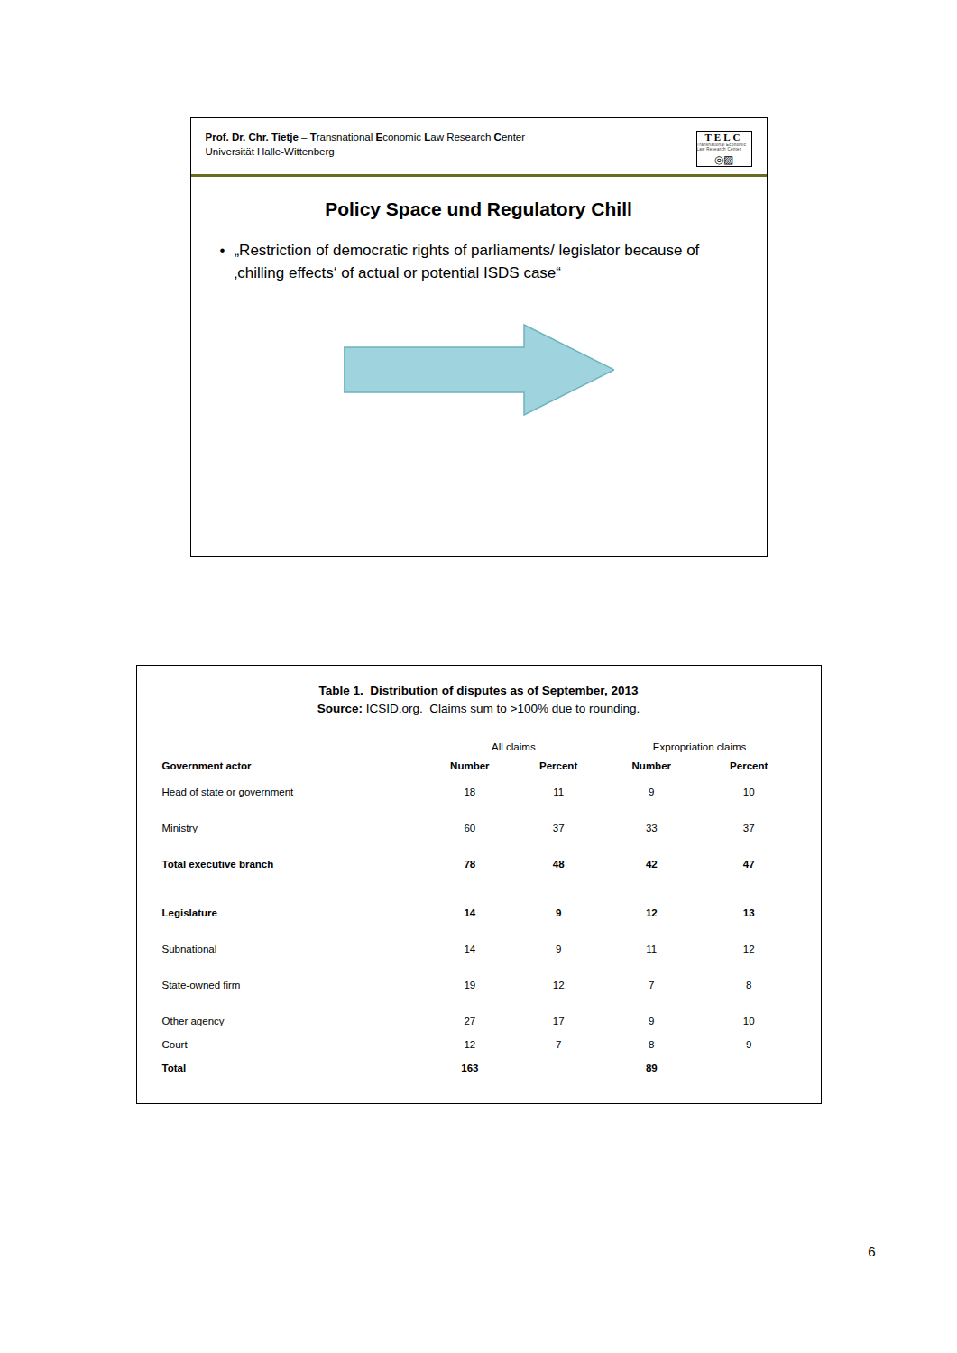Prof. Dr. Chr. Tietje – Transnational Economic Law Research Center
Universität Halle-Wittenberg
TELC Transnational Economic Law Research Center ◎▨
Policy Space und Regulatory Chill
• „Restriction of democratic rights of parliaments/ legislator because of ‚chilling effects‘ of actual or potential ISDS case“
Table 1. Distribution of disputes as of September, 2013
Source: ICSID.org. Claims sum to >100% due to rounding.
| | All claims | Expropriation claims |
| --- | --- | --- |
| Government actor | Number | Percent | Number | Percent |
| Head of state or government | 18 | 11 | 9 | 10 |
| Ministry | 60 | 37 | 33 | 37 |
| Total executive branch | 78 | 48 | 42 | 47 |
| Legislature | 14 | 9 | 12 | 13 |
| Subnational | 14 | 9 | 11 | 12 |
| State-owned firm | 19 | 12 | 7 | 8 |
| Other agency | 27 | 17 | 9 | 10 |
| Court | 12 | 7 | 8 | 9 |
| Total | 163 | | 89 | |
6